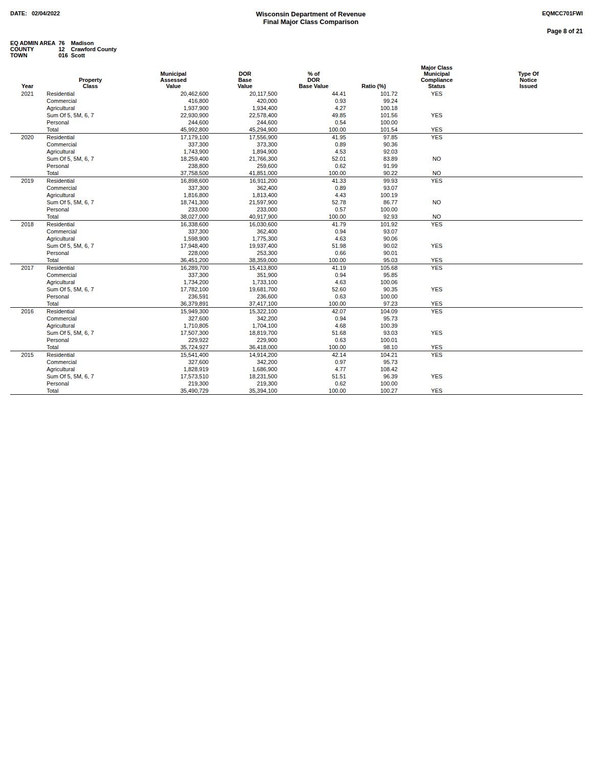| DATE: 02/04/2022 | Wisconsin Department of Revenue Final Major Class Comparison | EQMCC701FWI |
| | Page 8 of 21 |
| EQ ADMIN AREA | 76 | Madison |
| COUNTY | 12 | Crawford County |
| TOWN | 016 | Scott |
| Year | Property Class | Municipal Assessed Value | DOR Base Value | % of DOR Base Value | Ratio (%) | Major Class Municipal Compliance Status | Type Of Notice Issued |
| --- | --- | --- | --- | --- | --- | --- | --- |
| 2021 | Residential | 20,462,600 | 20,117,500 | 44.41 | 101.72 | YES | |
| | Commercial | 416,800 | 420,000 | 0.93 | 99.24 | | |
| | Agricultural | 1,937,900 | 1,934,400 | 4.27 | 100.18 | | |
| | Sum Of 5, 5M, 6, 7 | 22,930,900 | 22,578,400 | 49.85 | 101.56 | YES | |
| | Personal | 244,600 | 244,600 | 0.54 | 100.00 | | |
| | Total | 45,992,800 | 45,294,900 | 100.00 | 101.54 | YES | |
| 2020 | Residential | 17,179,100 | 17,556,900 | 41.95 | 97.85 | YES | |
| | Commercial | 337,300 | 373,300 | 0.89 | 90.36 | | |
| | Agricultural | 1,743,900 | 1,894,900 | 4.53 | 92.03 | | |
| | Sum Of 5, 5M, 6, 7 | 18,259,400 | 21,766,300 | 52.01 | 83.89 | NO | |
| | Personal | 238,800 | 259,600 | 0.62 | 91.99 | | |
| | Total | 37,758,500 | 41,851,000 | 100.00 | 90.22 | NO | |
| 2019 | Residential | 16,898,600 | 16,911,200 | 41.33 | 99.93 | YES | |
| | Commercial | 337,300 | 362,400 | 0.89 | 93.07 | | |
| | Agricultural | 1,816,800 | 1,813,400 | 4.43 | 100.19 | | |
| | Sum Of 5, 5M, 6, 7 | 18,741,300 | 21,597,900 | 52.78 | 86.77 | NO | |
| | Personal | 233,000 | 233,000 | 0.57 | 100.00 | | |
| | Total | 38,027,000 | 40,917,900 | 100.00 | 92.93 | NO | |
| 2018 | Residential | 16,338,600 | 16,030,600 | 41.79 | 101.92 | YES | |
| | Commercial | 337,300 | 362,400 | 0.94 | 93.07 | | |
| | Agricultural | 1,598,900 | 1,775,300 | 4.63 | 90.06 | | |
| | Sum Of 5, 5M, 6, 7 | 17,948,400 | 19,937,400 | 51.98 | 90.02 | YES | |
| | Personal | 228,000 | 253,300 | 0.66 | 90.01 | | |
| | Total | 36,451,200 | 38,359,000 | 100.00 | 95.03 | YES | |
| 2017 | Residential | 16,289,700 | 15,413,800 | 41.19 | 105.68 | YES | |
| | Commercial | 337,300 | 351,900 | 0.94 | 95.85 | | |
| | Agricultural | 1,734,200 | 1,733,100 | 4.63 | 100.06 | | |
| | Sum Of 5, 5M, 6, 7 | 17,782,100 | 19,681,700 | 52.60 | 90.35 | YES | |
| | Personal | 236,591 | 236,600 | 0.63 | 100.00 | | |
| | Total | 36,379,891 | 37,417,100 | 100.00 | 97.23 | YES | |
| 2016 | Residential | 15,949,300 | 15,322,100 | 42.07 | 104.09 | YES | |
| | Commercial | 327,600 | 342,200 | 0.94 | 95.73 | | |
| | Agricultural | 1,710,805 | 1,704,100 | 4.68 | 100.39 | | |
| | Sum Of 5, 5M, 6, 7 | 17,507,300 | 18,819,700 | 51.68 | 93.03 | YES | |
| | Personal | 229,922 | 229,900 | 0.63 | 100.01 | | |
| | Total | 35,724,927 | 36,418,000 | 100.00 | 98.10 | YES | |
| 2015 | Residential | 15,541,400 | 14,914,200 | 42.14 | 104.21 | YES | |
| | Commercial | 327,600 | 342,200 | 0.97 | 95.73 | | |
| | Agricultural | 1,828,919 | 1,686,900 | 4.77 | 108.42 | | |
| | Sum Of 5, 5M, 6, 7 | 17,573,510 | 18,231,500 | 51.51 | 96.39 | YES | |
| | Personal | 219,300 | 219,300 | 0.62 | 100.00 | | |
| | Total | 35,490,729 | 35,394,100 | 100.00 | 100.27 | YES | |